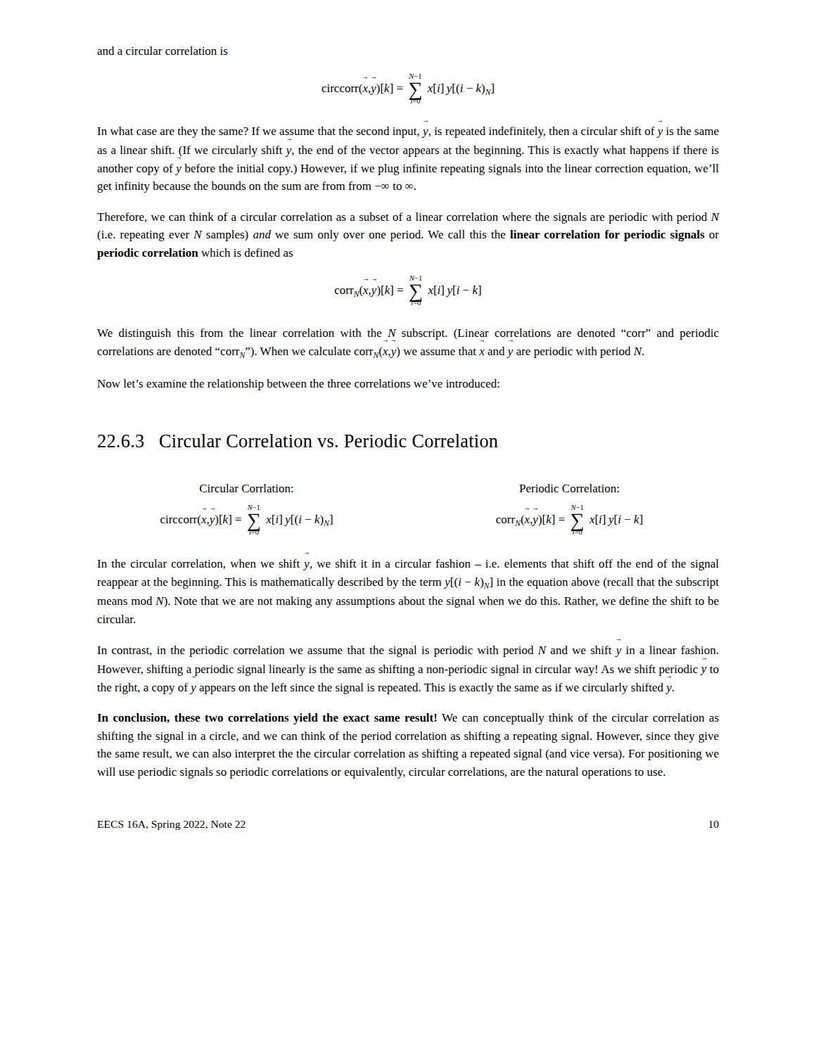and a circular correlation is
circcorr(x,y)[k] = N−1 ∑ i=0 x[i] y[(i − k)N]
In what case are they the same? If we assume that the second input, y, is repeated indefinitely, then a circular shift of y is the same as a linear shift. (If we circularly shift y, the end of the vector appears at the beginning. This is exactly what happens if there is another copy of y before the initial copy.) However, if we plug infinite repeating signals into the linear correction equation, we’ll get infinity because the bounds on the sum are from from −∞ to ∞.
Therefore, we can think of a circular correlation as a subset of a linear correlation where the signals are periodic with period N (i.e. repeating ever N samples) and we sum only over one period. We call this the linear correlation for periodic signals or periodic correlation which is defined as
corrN(x,y)[k] = N−1 ∑ i=0 x[i] y[i − k]
We distinguish this from the linear correlation with the N subscript. (Linear correlations are denoted “corr” and periodic correlations are denoted “corrN”). When we calculate corrN(x,y) we assume that x and y are periodic with period N.
Now let’s examine the relationship between the three correlations we’ve introduced:
22.6.3 Circular Correlation vs. Periodic Correlation
Circular Corrlation:
circcorr(x,y)[k] = N−1 ∑ i=0 x[i] y[(i − k)N]
Periodic Correlation:
corrN(x,y)[k] = N−1 ∑ i=0 x[i] y[i − k]
In the circular correlation, when we shift y, we shift it in a circular fashion – i.e. elements that shift off the end of the signal reappear at the beginning. This is mathematically described by the term y[(i − k)N] in the equation above (recall that the subscript means mod N). Note that we are not making any assumptions about the signal when we do this. Rather, we define the shift to be circular.
In contrast, in the periodic correlation we assume that the signal is periodic with period N and we shift y in a linear fashion. However, shifting a periodic signal linearly is the same as shifting a non-periodic signal in circular way! As we shift periodic y to the right, a copy of y appears on the left since the signal is repeated. This is exactly the same as if we circularly shifted y.
In conclusion, these two correlations yield the exact same result! We can conceptually think of the circular correlation as shifting the signal in a circle, and we can think of the period correlation as shifting a repeating signal. However, since they give the same result, we can also interpret the the circular correlation as shifting a repeated signal (and vice versa). For positioning we will use periodic signals so periodic correlations or equivalently, circular correlations, are the natural operations to use.
EECS 16A, Spring 2022, Note 22 10